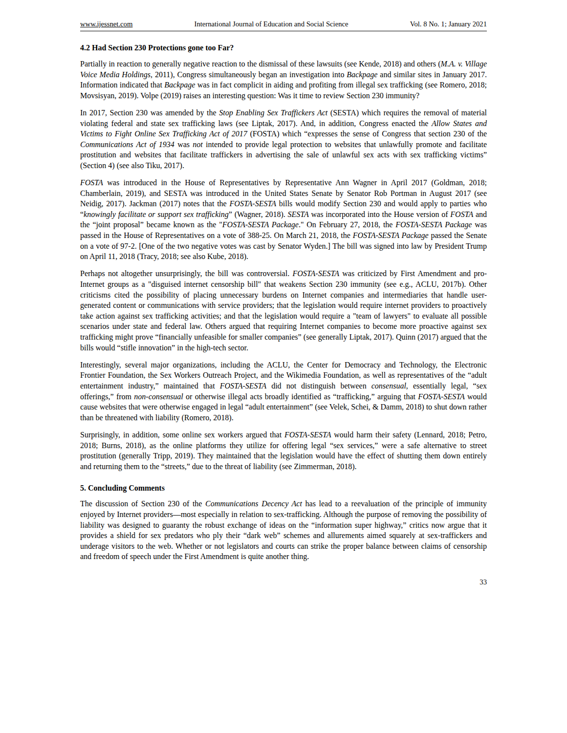www.ijessnet.com International Journal of Education and Social Science Vol. 8 No. 1; January 2021
4.2 Had Section 230 Protections gone too Far?
Partially in reaction to generally negative reaction to the dismissal of these lawsuits (see Kende, 2018) and others (M.A. v. Village Voice Media Holdings, 2011), Congress simultaneously began an investigation into Backpage and similar sites in January 2017. Information indicated that Backpage was in fact complicit in aiding and profiting from illegal sex trafficking (see Romero, 2018; Movsisyan, 2019). Volpe (2019) raises an interesting question: Was it time to review Section 230 immunity?
In 2017, Section 230 was amended by the Stop Enabling Sex Traffickers Act (SESTA) which requires the removal of material violating federal and state sex trafficking laws (see Liptak, 2017). And, in addition, Congress enacted the Allow States and Victims to Fight Online Sex Trafficking Act of 2017 (FOSTA) which “expresses the sense of Congress that section 230 of the Communications Act of 1934 was not intended to provide legal protection to websites that unlawfully promote and facilitate prostitution and websites that facilitate traffickers in advertising the sale of unlawful sex acts with sex trafficking victims” (Section 4) (see also Tiku, 2017).
FOSTA was introduced in the House of Representatives by Representative Ann Wagner in April 2017 (Goldman, 2018; Chamberlain, 2019), and SESTA was introduced in the United States Senate by Senator Rob Portman in August 2017 (see Neidig, 2017). Jackman (2017) notes that the FOSTA-SESTA bills would modify Section 230 and would apply to parties who “knowingly facilitate or support sex trafficking” (Wagner, 2018). SESTA was incorporated into the House version of FOSTA and the “joint proposal” became known as the "FOSTA-SESTA Package." On February 27, 2018, the FOSTA-SESTA Package was passed in the House of Representatives on a vote of 388-25. On March 21, 2018, the FOSTA-SESTA Package passed the Senate on a vote of 97-2. [One of the two negative votes was cast by Senator Wyden.] The bill was signed into law by President Trump on April 11, 2018 (Tracy, 2018; see also Kube, 2018).
Perhaps not altogether unsurprisingly, the bill was controversial. FOSTA-SESTA was criticized by First Amendment and pro-Internet groups as a "disguised internet censorship bill" that weakens Section 230 immunity (see e.g., ACLU, 2017b). Other criticisms cited the possibility of placing unnecessary burdens on Internet companies and intermediaries that handle user-generated content or communications with service providers; that the legislation would require internet providers to proactively take action against sex trafficking activities; and that the legislation would require a "team of lawyers" to evaluate all possible scenarios under state and federal law. Others argued that requiring Internet companies to become more proactive against sex trafficking might prove “financially unfeasible for smaller companies” (see generally Liptak, 2017). Quinn (2017) argued that the bills would “stifle innovation” in the high-tech sector.
Interestingly, several major organizations, including the ACLU, the Center for Democracy and Technology, the Electronic Frontier Foundation, the Sex Workers Outreach Project, and the Wikimedia Foundation, as well as representatives of the “adult entertainment industry,” maintained that FOSTA-SESTA did not distinguish between consensual, essentially legal, “sex offerings,” from non-consensual or otherwise illegal acts broadly identified as “trafficking,” arguing that FOSTA-SESTA would cause websites that were otherwise engaged in legal “adult entertainment” (see Velek, Schei, & Damm, 2018) to shut down rather than be threatened with liability (Romero, 2018).
Surprisingly, in addition, some online sex workers argued that FOSTA-SESTA would harm their safety (Lennard, 2018; Petro, 2018; Burns, 2018), as the online platforms they utilize for offering legal “sex services,” were a safe alternative to street prostitution (generally Tripp, 2019). They maintained that the legislation would have the effect of shutting them down entirely and returning them to the “streets,” due to the threat of liability (see Zimmerman, 2018).
5. Concluding Comments
The discussion of Section 230 of the Communications Decency Act has lead to a reevaluation of the principle of immunity enjoyed by Internet providers—most especially in relation to sex-trafficking. Although the purpose of removing the possibility of liability was designed to guaranty the robust exchange of ideas on the “information super highway,” critics now argue that it provides a shield for sex predators who ply their “dark web” schemes and allurements aimed squarely at sex-traffickers and underage visitors to the web. Whether or not legislators and courts can strike the proper balance between claims of censorship and freedom of speech under the First Amendment is quite another thing.
33